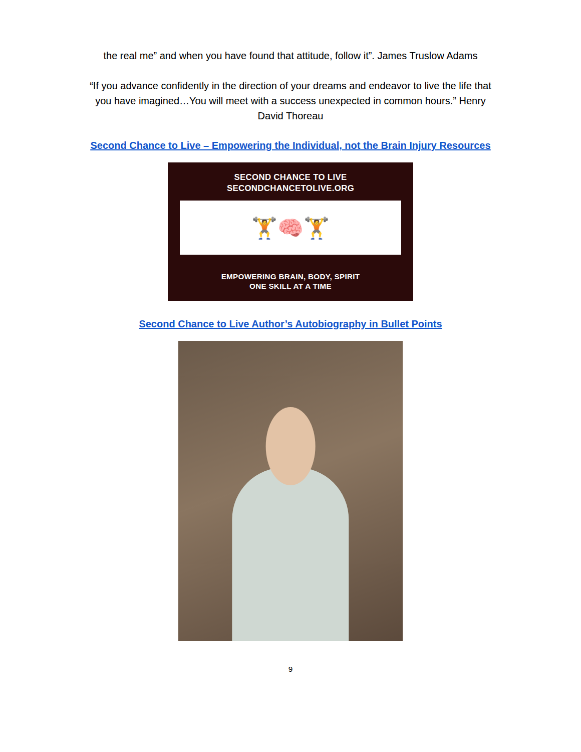the real me” and when you have found that attitude, follow it”. James Truslow Adams
“If you advance confidently in the direction of your dreams and endeavor to live the life that you have imagined…You will meet with a success unexpected in common hours.” Henry David Thoreau
Second Chance to Live – Empowering the Individual, not the Brain Injury Resources
SECOND CHANCE TO LIVE
SECONDCHANCETOLIVE.ORG
🏋🧠🏋
EMPOWERING BRAIN, BODY, SPIRIT
ONE SKILL AT A TIME
Second Chance to Live Author’s Autobiography in Bullet Points
9